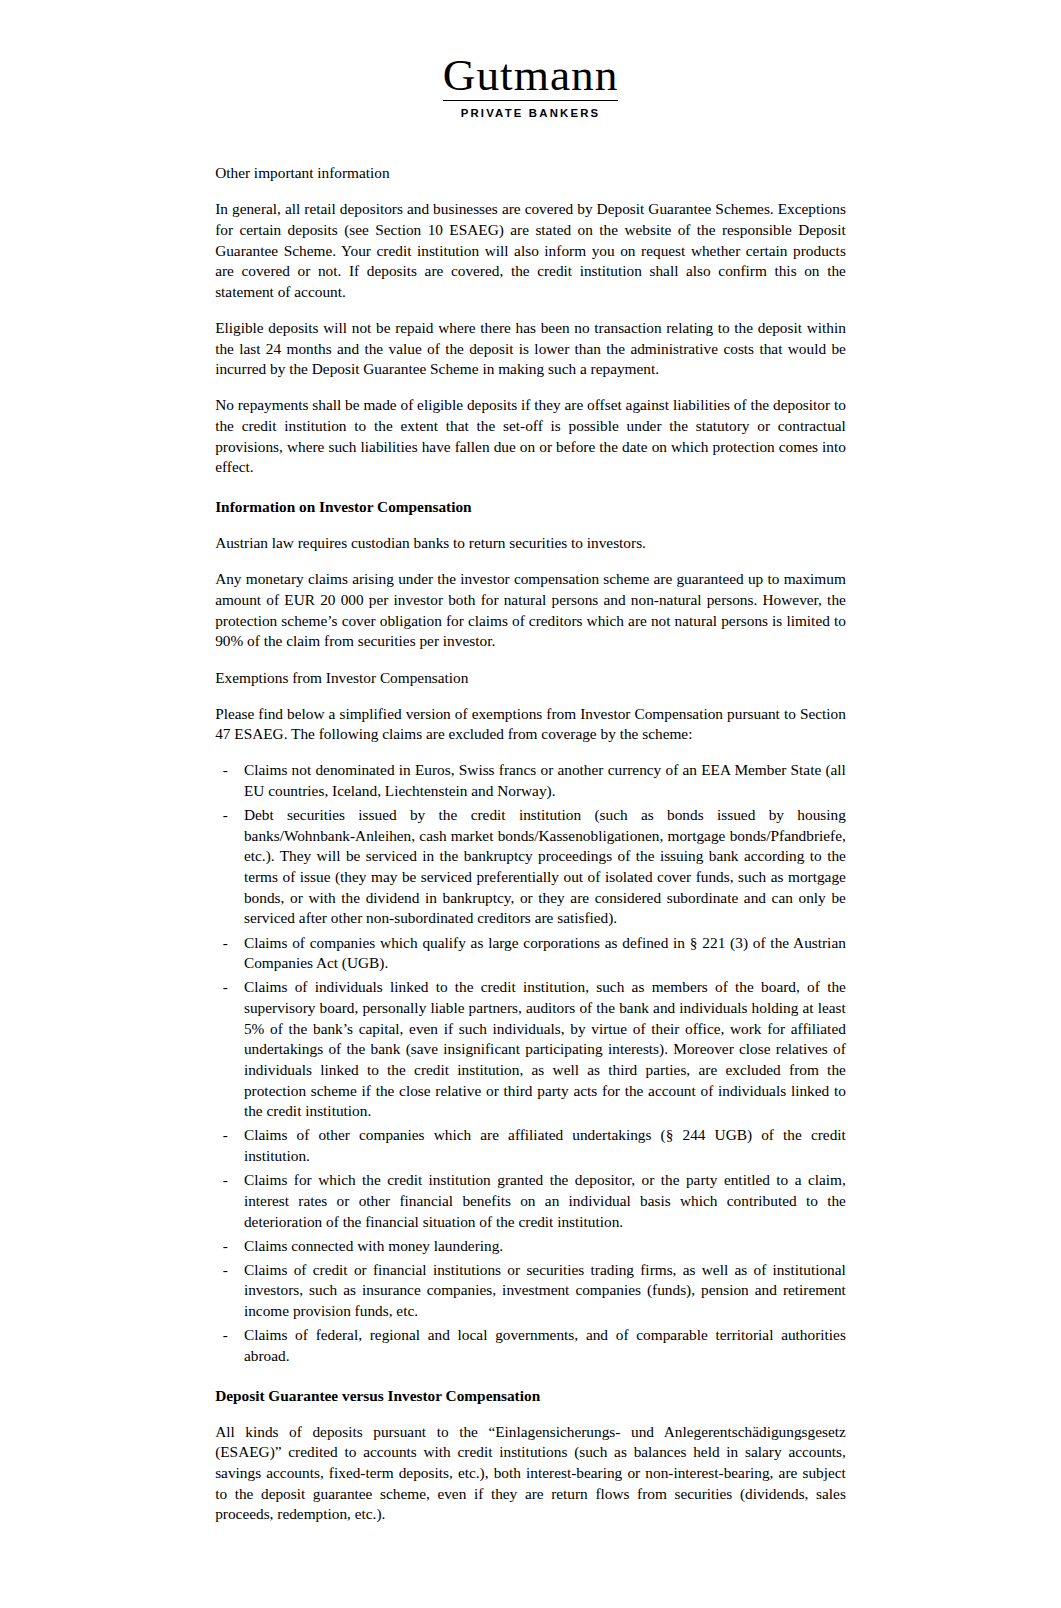Gutmann
PRIVATE BANKERS
Other important information
In general, all retail depositors and businesses are covered by Deposit Guarantee Schemes. Exceptions for certain deposits (see Section 10 ESAEG) are stated on the website of the responsible Deposit Guarantee Scheme. Your credit institution will also inform you on request whether certain products are covered or not. If deposits are covered, the credit institution shall also confirm this on the statement of account.
Eligible deposits will not be repaid where there has been no transaction relating to the deposit within the last 24 months and the value of the deposit is lower than the administrative costs that would be incurred by the Deposit Guarantee Scheme in making such a repayment.
No repayments shall be made of eligible deposits if they are offset against liabilities of the depositor to the credit institution to the extent that the set-off is possible under the statutory or contractual provisions, where such liabilities have fallen due on or before the date on which protection comes into effect.
Information on Investor Compensation
Austrian law requires custodian banks to return securities to investors.
Any monetary claims arising under the investor compensation scheme are guaranteed up to maximum amount of EUR 20 000 per investor both for natural persons and non-natural persons. However, the protection scheme’s cover obligation for claims of creditors which are not natural persons is limited to 90% of the claim from securities per investor.
Exemptions from Investor Compensation
Please find below a simplified version of exemptions from Investor Compensation pursuant to Section 47 ESAEG. The following claims are excluded from coverage by the scheme:
Claims not denominated in Euros, Swiss francs or another currency of an EEA Member State (all EU countries, Iceland, Liechtenstein and Norway).
Debt securities issued by the credit institution (such as bonds issued by housing banks/Wohnbank-Anleihen, cash market bonds/Kassenobligationen, mortgage bonds/Pfandbriefe, etc.). They will be serviced in the bankruptcy proceedings of the issuing bank according to the terms of issue (they may be serviced preferentially out of isolated cover funds, such as mortgage bonds, or with the dividend in bankruptcy, or they are considered subordinate and can only be serviced after other non-subordinated creditors are satisfied).
Claims of companies which qualify as large corporations as defined in § 221 (3) of the Austrian Companies Act (UGB).
Claims of individuals linked to the credit institution, such as members of the board, of the supervisory board, personally liable partners, auditors of the bank and individuals holding at least 5% of the bank’s capital, even if such individuals, by virtue of their office, work for affiliated undertakings of the bank (save insignificant participating interests). Moreover close relatives of individuals linked to the credit institution, as well as third parties, are excluded from the protection scheme if the close relative or third party acts for the account of individuals linked to the credit institution.
Claims of other companies which are affiliated undertakings (§ 244 UGB) of the credit institution.
Claims for which the credit institution granted the depositor, or the party entitled to a claim, interest rates or other financial benefits on an individual basis which contributed to the deterioration of the financial situation of the credit institution.
Claims connected with money laundering.
Claims of credit or financial institutions or securities trading firms, as well as of institutional investors, such as insurance companies, investment companies (funds), pension and retirement income provision funds, etc.
Claims of federal, regional and local governments, and of comparable territorial authorities abroad.
Deposit Guarantee versus Investor Compensation
All kinds of deposits pursuant to the “Einlagensicherungs- und Anlegerentschädigungsgesetz (ESAEG)” credited to accounts with credit institutions (such as balances held in salary accounts, savings accounts, fixed-term deposits, etc.), both interest-bearing or non-interest-bearing, are subject to the deposit guarantee scheme, even if they are return flows from securities (dividends, sales proceeds, redemption, etc.).